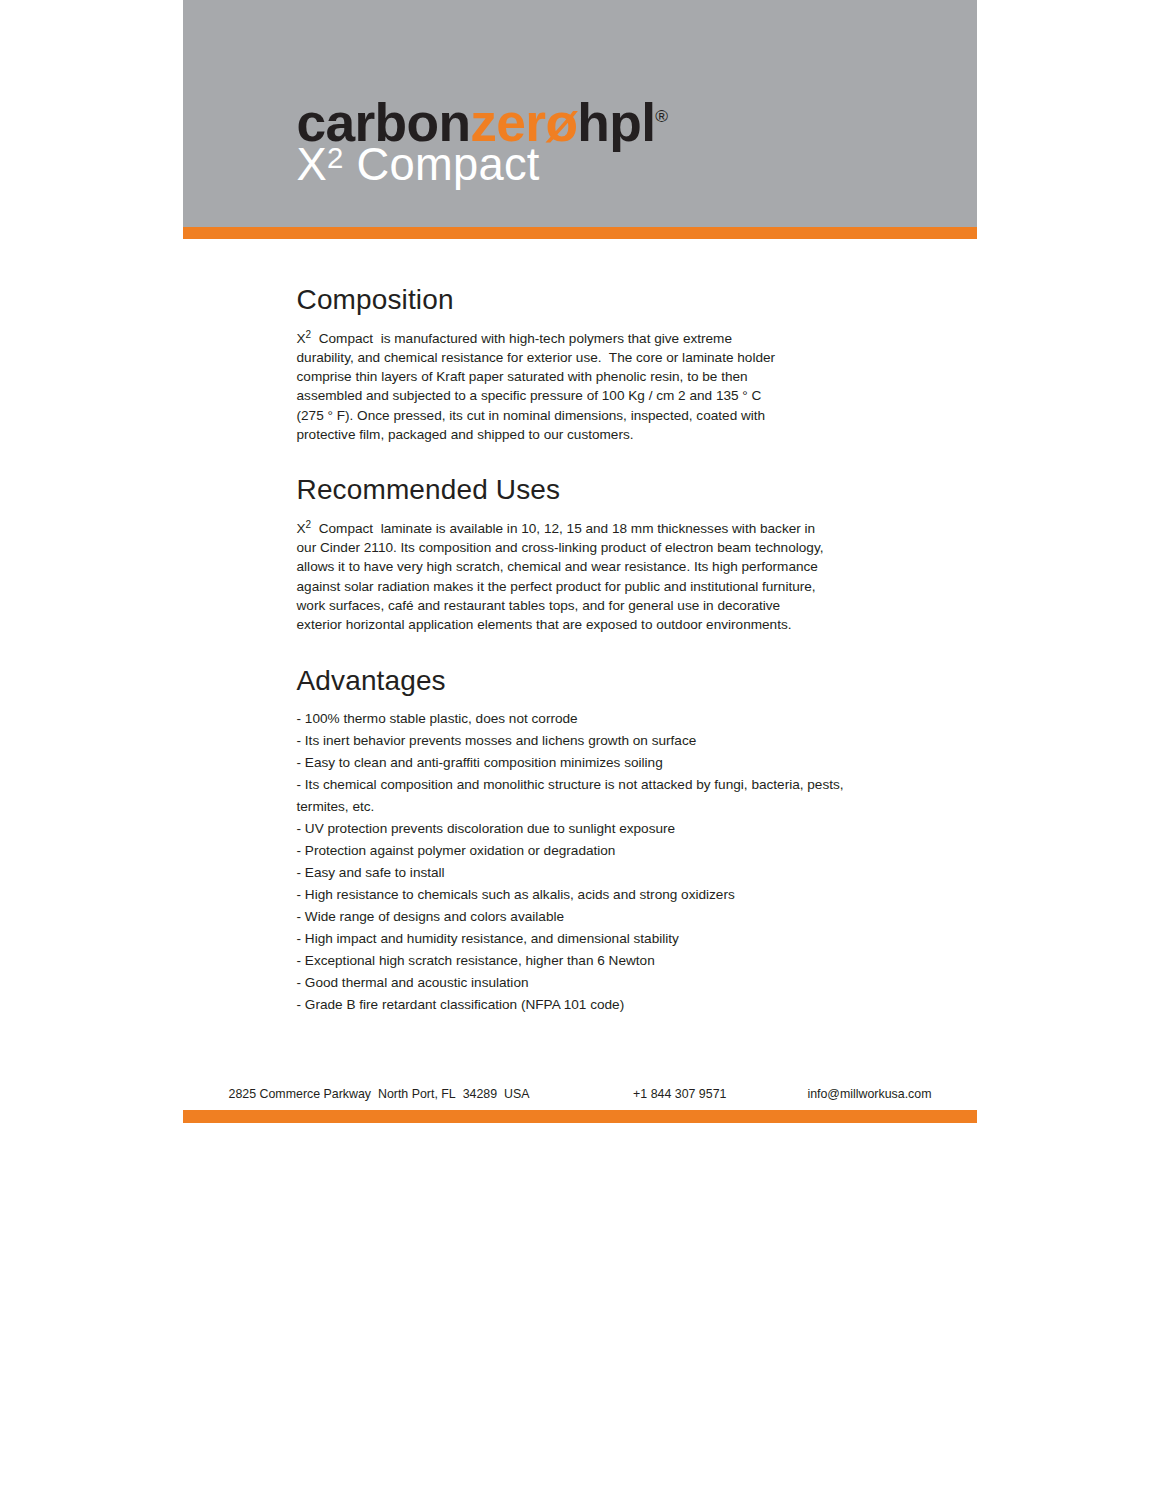carbonzerøhpl®
X2 Compact
Composition
X2 Compact is manufactured with high-tech polymers that give extreme durability, and chemical resistance for exterior use. The core or laminate holder comprise thin layers of Kraft paper saturated with phenolic resin, to be then assembled and subjected to a specific pressure of 100 Kg / cm 2 and 135 ° C (275 ° F). Once pressed, its cut in nominal dimensions, inspected, coated with protective film, packaged and shipped to our customers.
Recommended Uses
X2 Compact laminate is available in 10, 12, 15 and 18 mm thicknesses with backer in our Cinder 2110. Its composition and cross-linking product of electron beam technology, allows it to have very high scratch, chemical and wear resistance. Its high performance against solar radiation makes it the perfect product for public and institutional furniture, work surfaces, café and restaurant tables tops, and for general use in decorative exterior horizontal application elements that are exposed to outdoor environments.
Advantages
- 100% thermo stable plastic, does not corrode
- Its inert behavior prevents mosses and lichens growth on surface
- Easy to clean and anti-graffiti composition minimizes soiling
- Its chemical composition and monolithic structure is not attacked by fungi, bacteria, pests, termites, etc.
- UV protection prevents discoloration due to sunlight exposure
- Protection against polymer oxidation or degradation
- Easy and safe to install
- High resistance to chemicals such as alkalis, acids and strong oxidizers
- Wide range of designs and colors available
- High impact and humidity resistance, and dimensional stability
- Exceptional high scratch resistance, higher than 6 Newton
- Good thermal and acoustic insulation
- Grade B fire retardant classification (NFPA 101 code)
2825 Commerce Parkway North Port, FL 34289 USA +1 844 307 9571 info@millworkusa.com